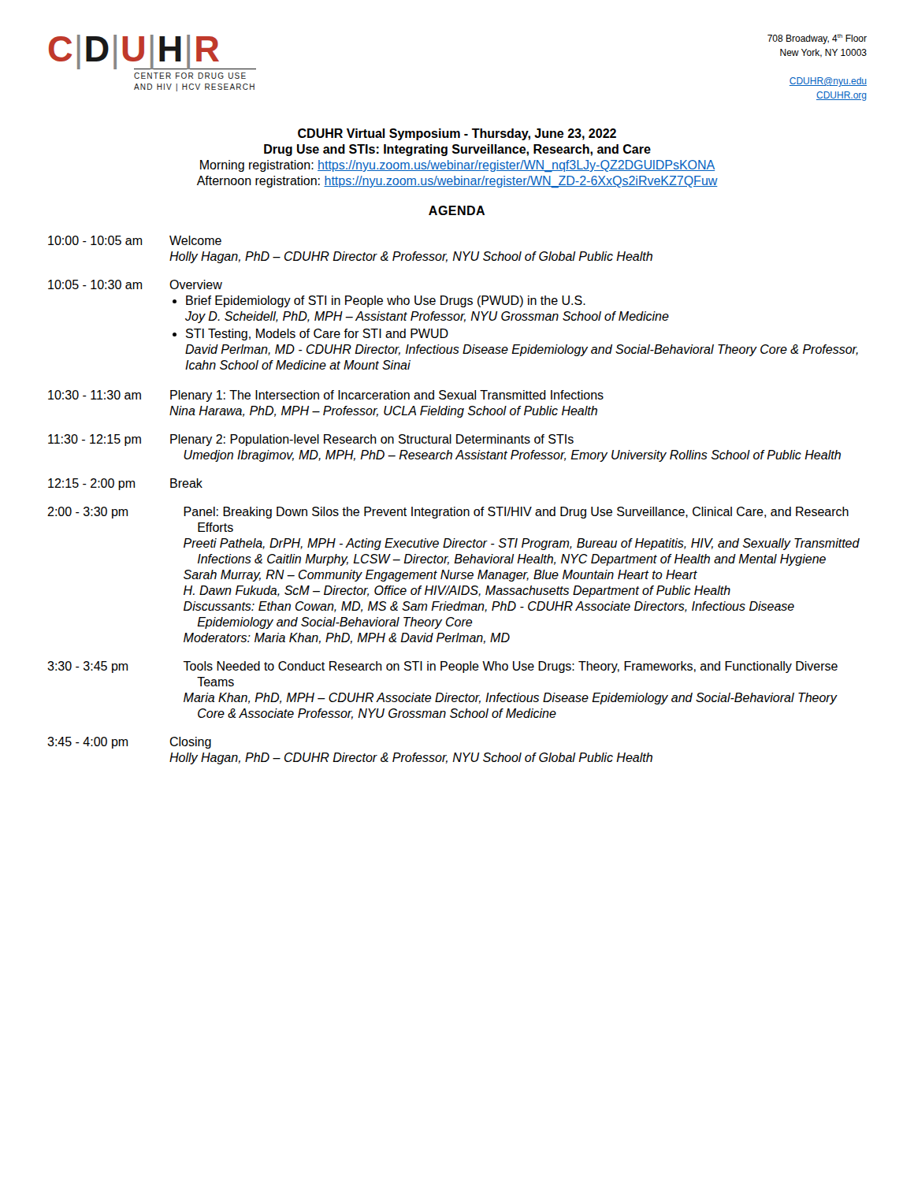C|D|U|H|R
CENTER FOR DRUG USE
AND HIV | HCV RESEARCH
708 Broadway, 4th Floor
New York, NY 10003
CDUHR@nyu.edu
CDUHR.org
CDUHR Virtual Symposium - Thursday, June 23, 2022
Drug Use and STIs: Integrating Surveillance, Research, and Care
Morning registration: https://nyu.zoom.us/webinar/register/WN_nqf3LJy-QZ2DGUlDPsKONA
Afternoon registration: https://nyu.zoom.us/webinar/register/WN_ZD-2-6XxQs2iRveKZ7QFuw
AGENDA
| 10:00 - 10:05 am | Welcome Holly Hagan, PhD – CDUHR Director & Professor, NYU School of Global Public Health |
| 10:05 - 10:30 am | Overview Brief Epidemiology of STI in People who Use Drugs (PWUD) in the U.S. Joy D. Scheidell, PhD, MPH – Assistant Professor, NYU Grossman School of Medicine STI Testing, Models of Care for STI and PWUD David Perlman, MD - CDUHR Director, Infectious Disease Epidemiology and Social-Behavioral Theory Core & Professor, Icahn School of Medicine at Mount Sinai |
| 10:30 - 11:30 am | Plenary 1: The Intersection of Incarceration and Sexual Transmitted Infections Nina Harawa, PhD, MPH – Professor, UCLA Fielding School of Public Health |
| 11:30 - 12:15 pm | Plenary 2: Population-level Research on Structural Determinants of STIs Umedjon Ibragimov, MD, MPH, PhD – Research Assistant Professor, Emory University Rollins School of Public Health |
| 12:15 - 2:00 pm | Break |
| 2:00 - 3:30 pm | Panel: Breaking Down Silos the Prevent Integration of STI/HIV and Drug Use Surveillance, Clinical Care, and Research Efforts Preeti Pathela, DrPH, MPH - Acting Executive Director - STI Program, Bureau of Hepatitis, HIV, and Sexually Transmitted Infections & Caitlin Murphy, LCSW – Director, Behavioral Health, NYC Department of Health and Mental Hygiene Sarah Murray, RN – Community Engagement Nurse Manager, Blue Mountain Heart to Heart H. Dawn Fukuda, ScM – Director, Office of HIV/AIDS, Massachusetts Department of Public Health Discussants: Ethan Cowan, MD, MS & Sam Friedman, PhD - CDUHR Associate Directors, Infectious Disease Epidemiology and Social-Behavioral Theory Core Moderators: Maria Khan, PhD, MPH & David Perlman, MD |
| 3:30 - 3:45 pm | Tools Needed to Conduct Research on STI in People Who Use Drugs: Theory, Frameworks, and Functionally Diverse Teams Maria Khan, PhD, MPH – CDUHR Associate Director, Infectious Disease Epidemiology and Social-Behavioral Theory Core & Associate Professor, NYU Grossman School of Medicine |
| 3:45 - 4:00 pm | Closing Holly Hagan, PhD – CDUHR Director & Professor, NYU School of Global Public Health |